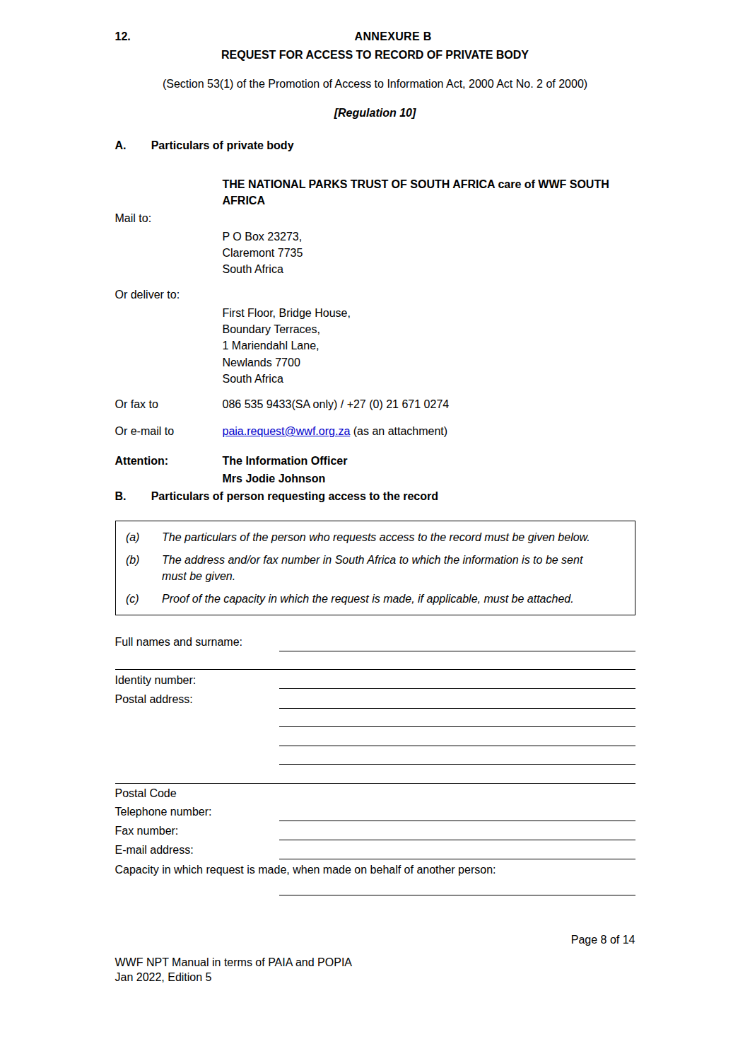12.
ANNEXURE B
REQUEST FOR ACCESS TO RECORD OF PRIVATE BODY
(Section 53(1) of the Promotion of Access to Information Act, 2000 Act No. 2 of 2000)
[Regulation 10]
A.
Particulars of private body
THE NATIONAL PARKS TRUST OF SOUTH AFRICA care of WWF SOUTH AFRICA
Mail to:
P O Box 23273,
Claremont 7735
South Africa
Or deliver to:
First Floor, Bridge House,
Boundary Terraces,
1 Mariendahl Lane,
Newlands 7700
South Africa
Or fax to
086 535 9433(SA only) / +27 (0) 21 671 0274
Or e-mail to
paia.request@wwf.org.za (as an attachment)
Attention:
The Information Officer
Mrs Jodie Johnson
B.
Particulars of person requesting access to the record
(a)
The particulars of the person who requests access to the record must be given below.
(b)
The address and/or fax number in South Africa to which the information is to be sent must be given.
(c)
Proof of the capacity in which the request is made, if applicable, must be attached.
Full names and surname:
Identity number:
Postal address:
Postal Code
Telephone number:
Fax number:
E-mail address:
Capacity in which request is made, when made on behalf of another person:
Page 8 of 14
WWF NPT Manual in terms of PAIA and POPIA
Jan 2022, Edition 5